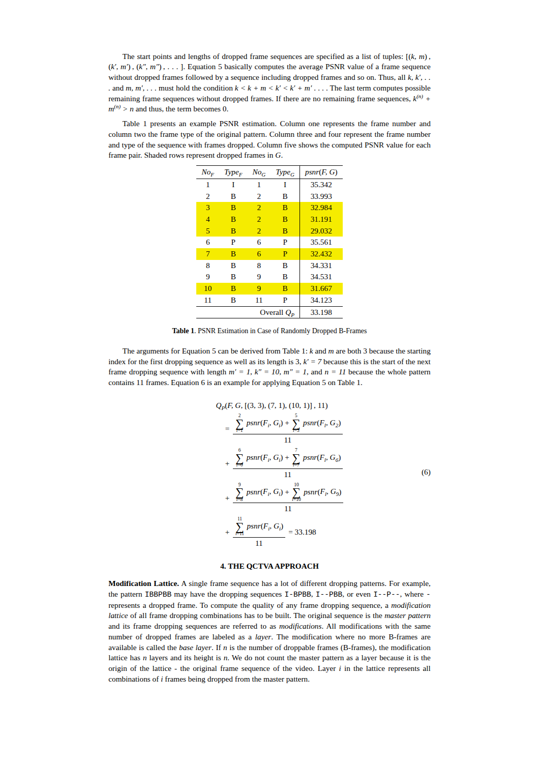The start points and lengths of dropped frame sequences are specified as a list of tuples: [(k, m) , (k′, m′) , (k″, m″) , . . . ]. Equation 5 basically computes the average PSNR value of a frame sequence without dropped frames followed by a sequence including dropped frames and so on. Thus, all k, k′, . . . and m, m′, . . . must hold the condition k < k + m < k′ < k′ + m′ . . . . The last term computes possible remaining frame sequences without dropped frames. If there are no remaining frame sequences, k(n) + m(n) > n and thus, the term becomes 0.
Table 1 presents an example PSNR estimation. Column one represents the frame number and column two the frame type of the original pattern. Column three and four represent the frame number and type of the sequence with frames dropped. Column five shows the computed PSNR value for each frame pair. Shaded rows represent dropped frames in G.
| No F | Type F | No G | Type G | psnr ( F, G ) |
| 1 | I | 1 | I | 35.342 |
| 2 | B | 2 | B | 33.993 |
| 3 | B | 2 | B | 32.984 |
| 4 | B | 2 | B | 31.191 |
| 5 | B | 2 | B | 29.032 |
| 6 | P | 6 | P | 35.561 |
| 7 | B | 6 | P | 32.432 |
| 8 | B | 8 | B | 34.331 |
| 9 | B | 9 | B | 34.531 |
| 10 | B | 9 | B | 31.667 |
| 11 | B | 11 | P | 34.123 |
| Overall Q P | 33.198 |
Table 1. PSNR Estimation in Case of Randomly Dropped B-Frames
The arguments for Equation 5 can be derived from Table 1: k and m are both 3 because the starting index for the first dropping sequence as well as its length is 3, k′ = 7 because this is the start of the next frame dropping sequence with length m′ = 1, k″ = 10, m″ = 1, and n = 11 because the whole pattern contains 11 frames. Equation 6 is an example for applying Equation 5 on Table 1.
(6)
QP(F, G, [(3, 3), (7, 1), (10, 1)] , 11)
= 2∑i=1 psnr(Fi, Gi) + 5∑l=3 psnr(Fl, G2) 11
+ 6∑i=6 psnr(Fi, Gi) + 7∑l=7 psnr(Fl, G6) 11
+ 9∑i=8 psnr(Fi, Gi) + 10∑l=10 psnr(Fl, G9) 11
+ 11∑i=11 psnr(Fi, Gi) 11 = 33.198
4. THE QCTVA APPROACH
Modification Lattice. A single frame sequence has a lot of different dropping patterns. For example, the pattern IBBPBB may have the dropping sequences I-BPBB, I--PBB, or even I--P--, where - represents a dropped frame. To compute the quality of any frame dropping sequence, a modification lattice of all frame dropping combinations has to be built. The original sequence is the master pattern and its frame dropping sequences are referred to as modifications. All modifications with the same number of dropped frames are labeled as a layer. The modification where no more B-frames are available is called the base layer. If n is the number of droppable frames (B-frames), the modification lattice has n layers and its height is n. We do not count the master pattern as a layer because it is the origin of the lattice - the original frame sequence of the video. Layer i in the lattice represents all combinations of i frames being dropped from the master pattern.